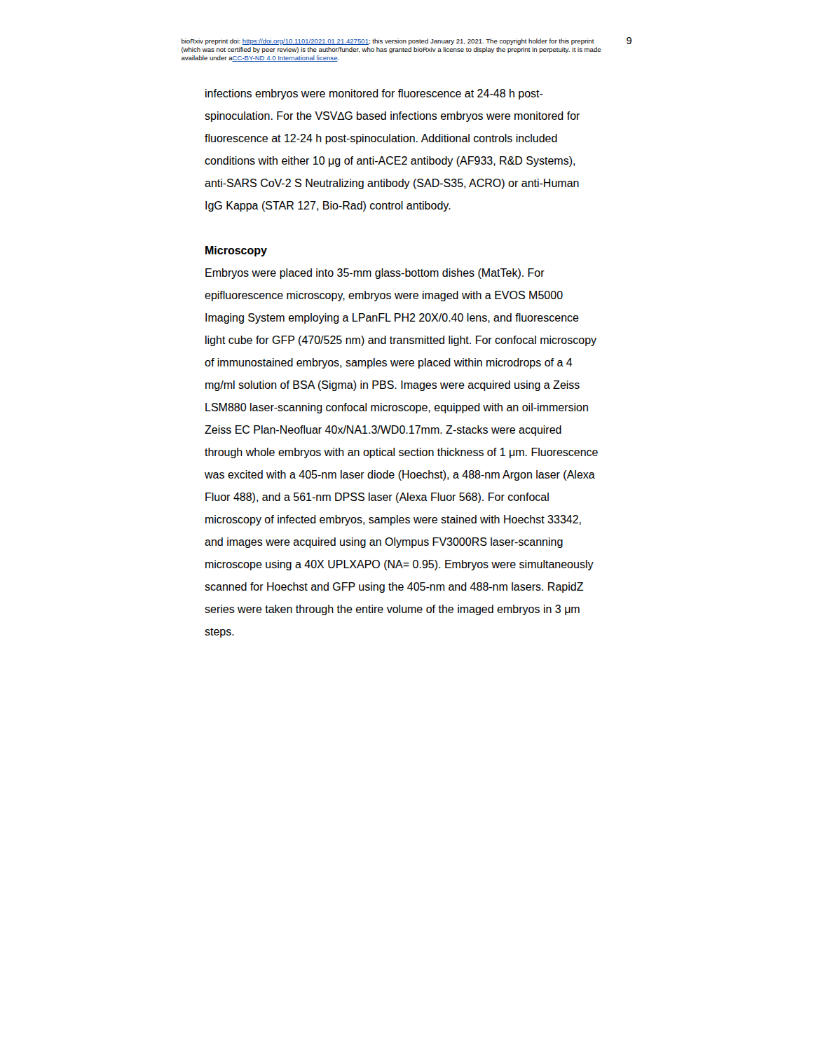bioRxiv preprint doi: https://doi.org/10.1101/2021.01.21.427501; this version posted January 21, 2021. The copyright holder for this preprint
(which was not certified by peer review) is the author/funder, who has granted bioRxiv a license to display the preprint in perpetuity. It is made
available under aCC-BY-ND 4.0 International license.
9
infections embryos were monitored for fluorescence at 24-48 h post-spinoculation. For the VSV∆G based infections embryos were monitored for fluorescence at 12-24 h post-spinoculation. Additional controls included conditions with either 10 μg of anti-ACE2 antibody (AF933, R&D Systems), anti-SARS CoV-2 S Neutralizing antibody (SAD-S35, ACRO) or anti-Human IgG Kappa (STAR 127, Bio-Rad) control antibody.
Microscopy
Embryos were placed into 35-mm glass-bottom dishes (MatTek). For epifluorescence microscopy, embryos were imaged with a EVOS M5000 Imaging System employing a LPanFL PH2 20X/0.40 lens, and fluorescence light cube for GFP (470/525 nm) and transmitted light. For confocal microscopy of immunostained embryos, samples were placed within microdrops of a 4 mg/ml solution of BSA (Sigma) in PBS. Images were acquired using a Zeiss LSM880 laser-scanning confocal microscope, equipped with an oil-immersion Zeiss EC Plan-Neofluar 40x/NA1.3/WD0.17mm. Z-stacks were acquired through whole embryos with an optical section thickness of 1 μm. Fluorescence was excited with a 405-nm laser diode (Hoechst), a 488-nm Argon laser (Alexa Fluor 488), and a 561-nm DPSS laser (Alexa Fluor 568). For confocal microscopy of infected embryos, samples were stained with Hoechst 33342, and images were acquired using an Olympus FV3000RS laser-scanning microscope using a 40X UPLXAPO (NA= 0.95). Embryos were simultaneously scanned for Hoechst and GFP using the 405-nm and 488-nm lasers. RapidZ series were taken through the entire volume of the imaged embryos in 3 μm steps.